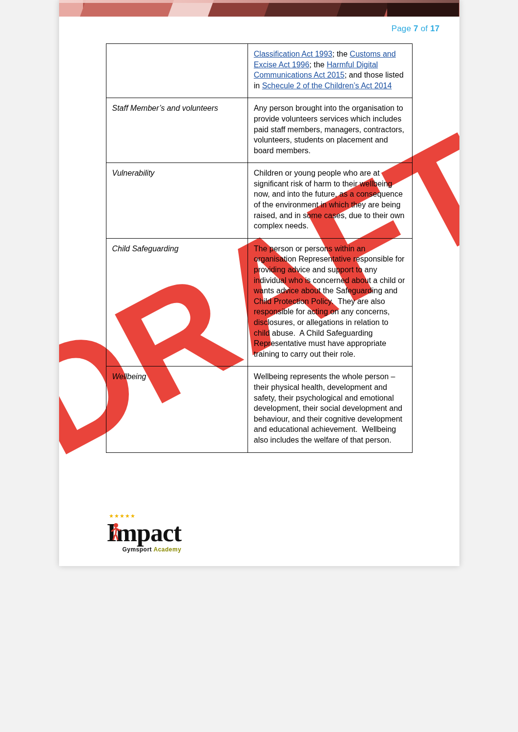Page 7 of 17
| | Classification Act 1993 ; the Customs and Excise Act 1996 ; the Harmful Digital Communications Act 2015 ; and those listed in Schecule 2 of the Children’s Act 2014 |
| Staff Member’s and volunteers | Any person brought into the organisation to provide volunteers services which includes paid staff members, managers, contractors, volunteers, students on placement and board members. |
| Vulnerability | Children or young people who are at significant risk of harm to their wellbeing now, and into the future, as a consequence of the environment in which they are being raised, and in some cases, due to their own complex needs. |
| Child Safeguarding | The person or persons within an organisation Representative responsible for providing advice and support to any individual who is concerned about a child or wants advice about the Safeguarding and Child Protection Policy. They are also responsible for acting on any concerns, disclosures, or allegations in relation to child abuse. A Child Safeguarding Representative must have appropriate training to carry out their role. |
| Wellbeing | Wellbeing represents the whole person – their physical health, development and safety, their psychological and emotional development, their social development and behaviour, and their cognitive development and educational achievement. Wellbeing also includes the welfare of that person. |
DRAFT
★★★★★
Impact
Gymsport Academy